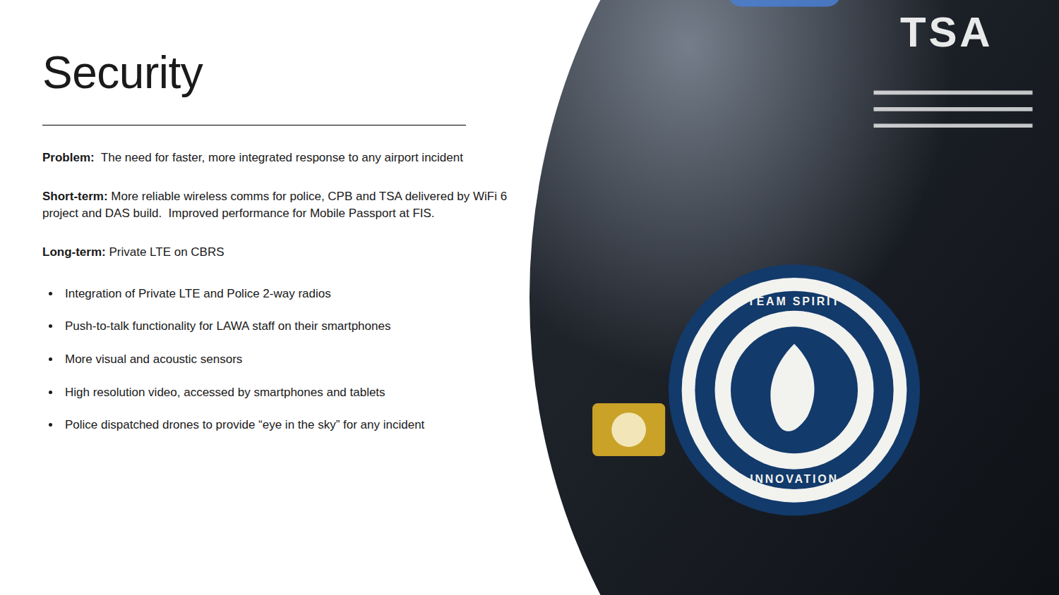Security
Problem: The need for faster, more integrated response to any airport incident
Short-term: More reliable wireless comms for police, CPB and TSA delivered by WiFi 6 project and DAS build. Improved performance for Mobile Passport at FIS.
Long-term: Private LTE on CBRS
Integration of Private LTE and Police 2-way radios
Push-to-talk functionality for LAWA staff on their smartphones
More visual and acoustic sensors
High resolution video, accessed by smartphones and tablets
Police dispatched drones to provide “eye in the sky” for any incident